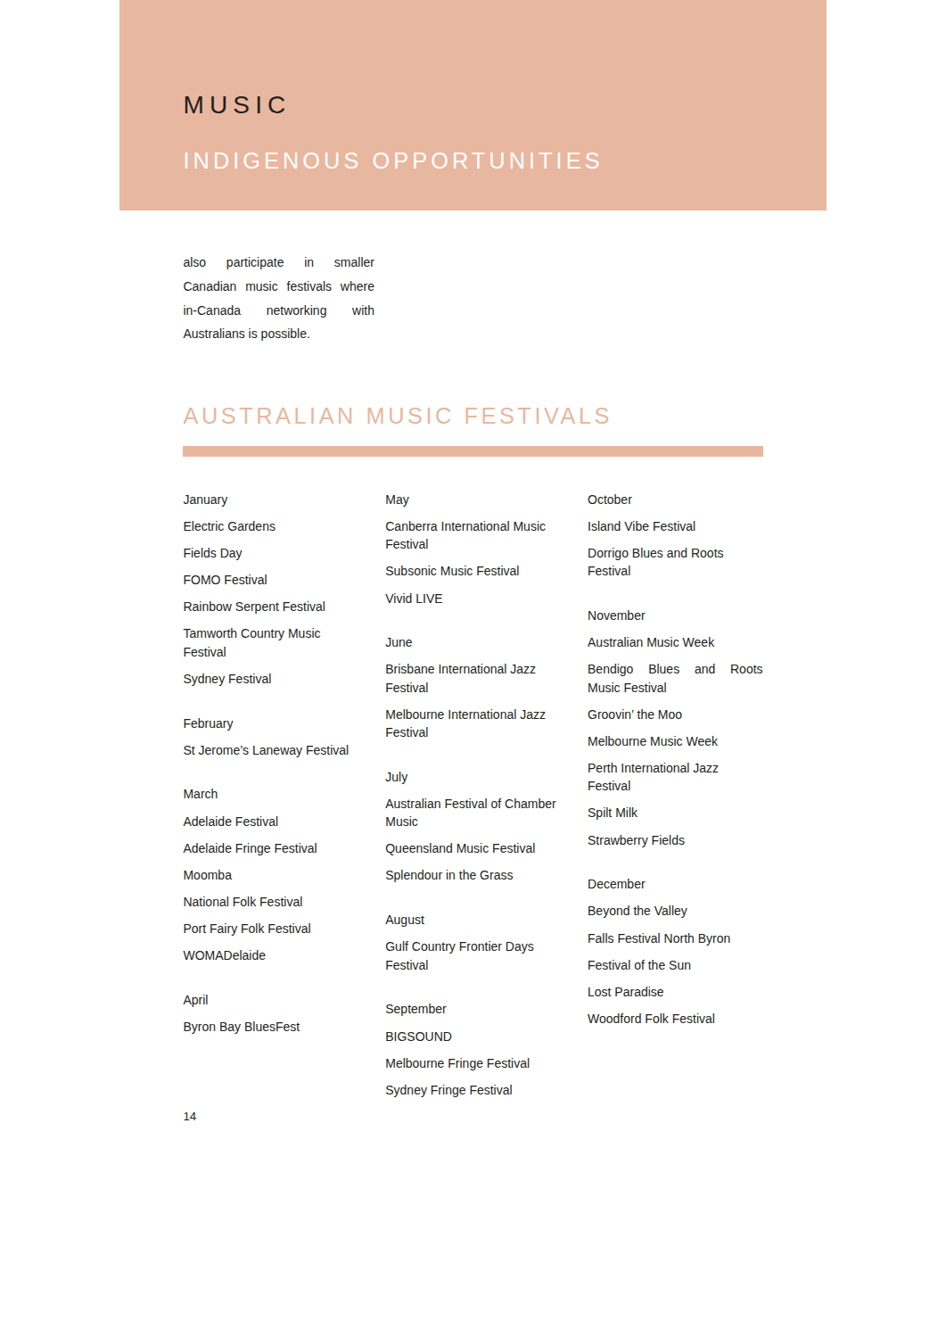Music
Indigenous Opportunities
also participate in smaller Canadian music festivals where in-Canada networking with Australians is possible.
Australian Music Festivals
January
Electric Gardens
Fields Day
FOMO Festival
Rainbow Serpent Festival
Tamworth Country Music Festival
Sydney Festival
February
St Jerome’s Laneway Festival
March
Adelaide Festival
Adelaide Fringe Festival
Moomba
National Folk Festival
Port Fairy Folk Festival
WOMADelaide
April
Byron Bay BluesFest
May
Canberra International Music Festival
Subsonic Music Festival
Vivid LIVE
June
Brisbane International Jazz Festival
Melbourne International Jazz Festival
July
Australian Festival of Chamber Music
Queensland Music Festival
Splendour in the Grass
August
Gulf Country Frontier Days Festival
September
BIGSOUND
Melbourne Fringe Festival
Sydney Fringe Festival
October
Island Vibe Festival
Dorrigo Blues and Roots Festival
November
Australian Music Week
Bendigo Blues and Roots Music Festival
Groovin’ the Moo
Melbourne Music Week
Perth International Jazz Festival
Spilt Milk
Strawberry Fields
December
Beyond the Valley
Falls Festival North Byron
Festival of the Sun
Lost Paradise
Woodford Folk Festival
14